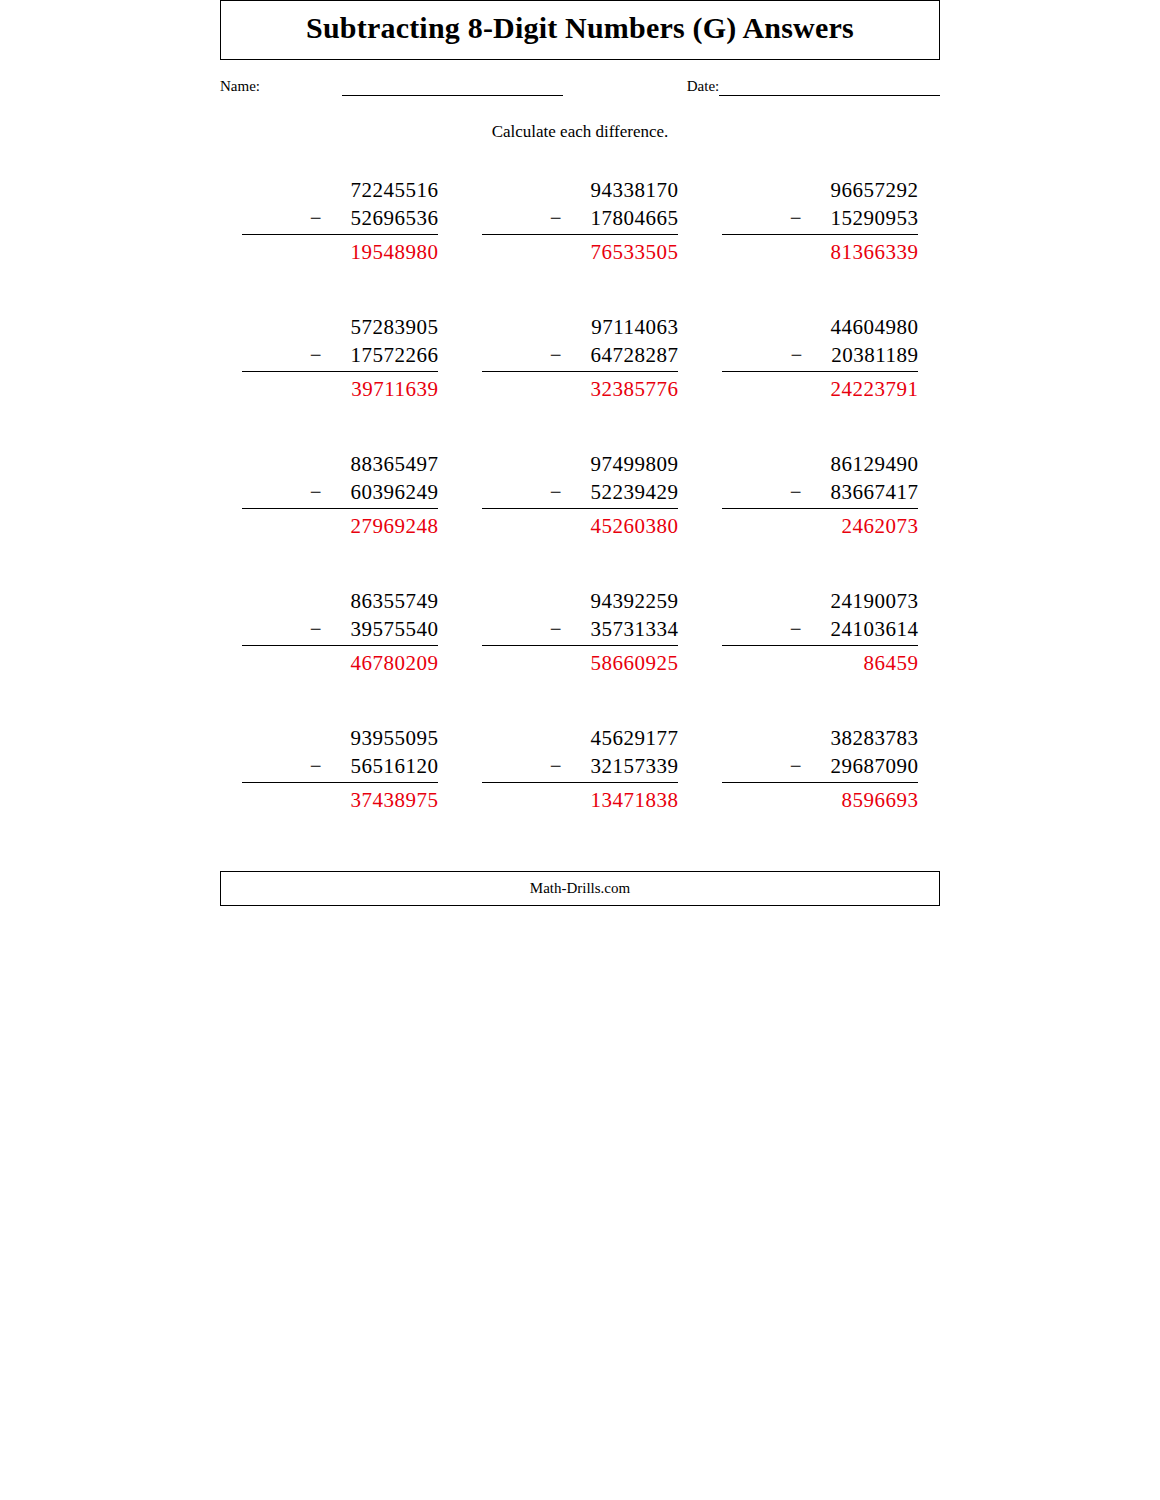Subtracting 8-Digit Numbers (G) Answers
| Name: | | | Date: | |
Calculate each difference.
| 72245516 − 52696536 19548980 | 94338170 − 17804665 76533505 | 96657292 − 15290953 81366339 |
| 57283905 − 17572266 39711639 | 97114063 − 64728287 32385776 | 44604980 − 20381189 24223791 |
| 88365497 − 60396249 27969248 | 97499809 − 52239429 45260380 | 86129490 − 83667417 2462073 |
| 86355749 − 39575540 46780209 | 94392259 − 35731334 58660925 | 24190073 − 24103614 86459 |
| 93955095 − 56516120 37438975 | 45629177 − 32157339 13471838 | 38283783 − 29687090 8596693 |
Math-Drills.com